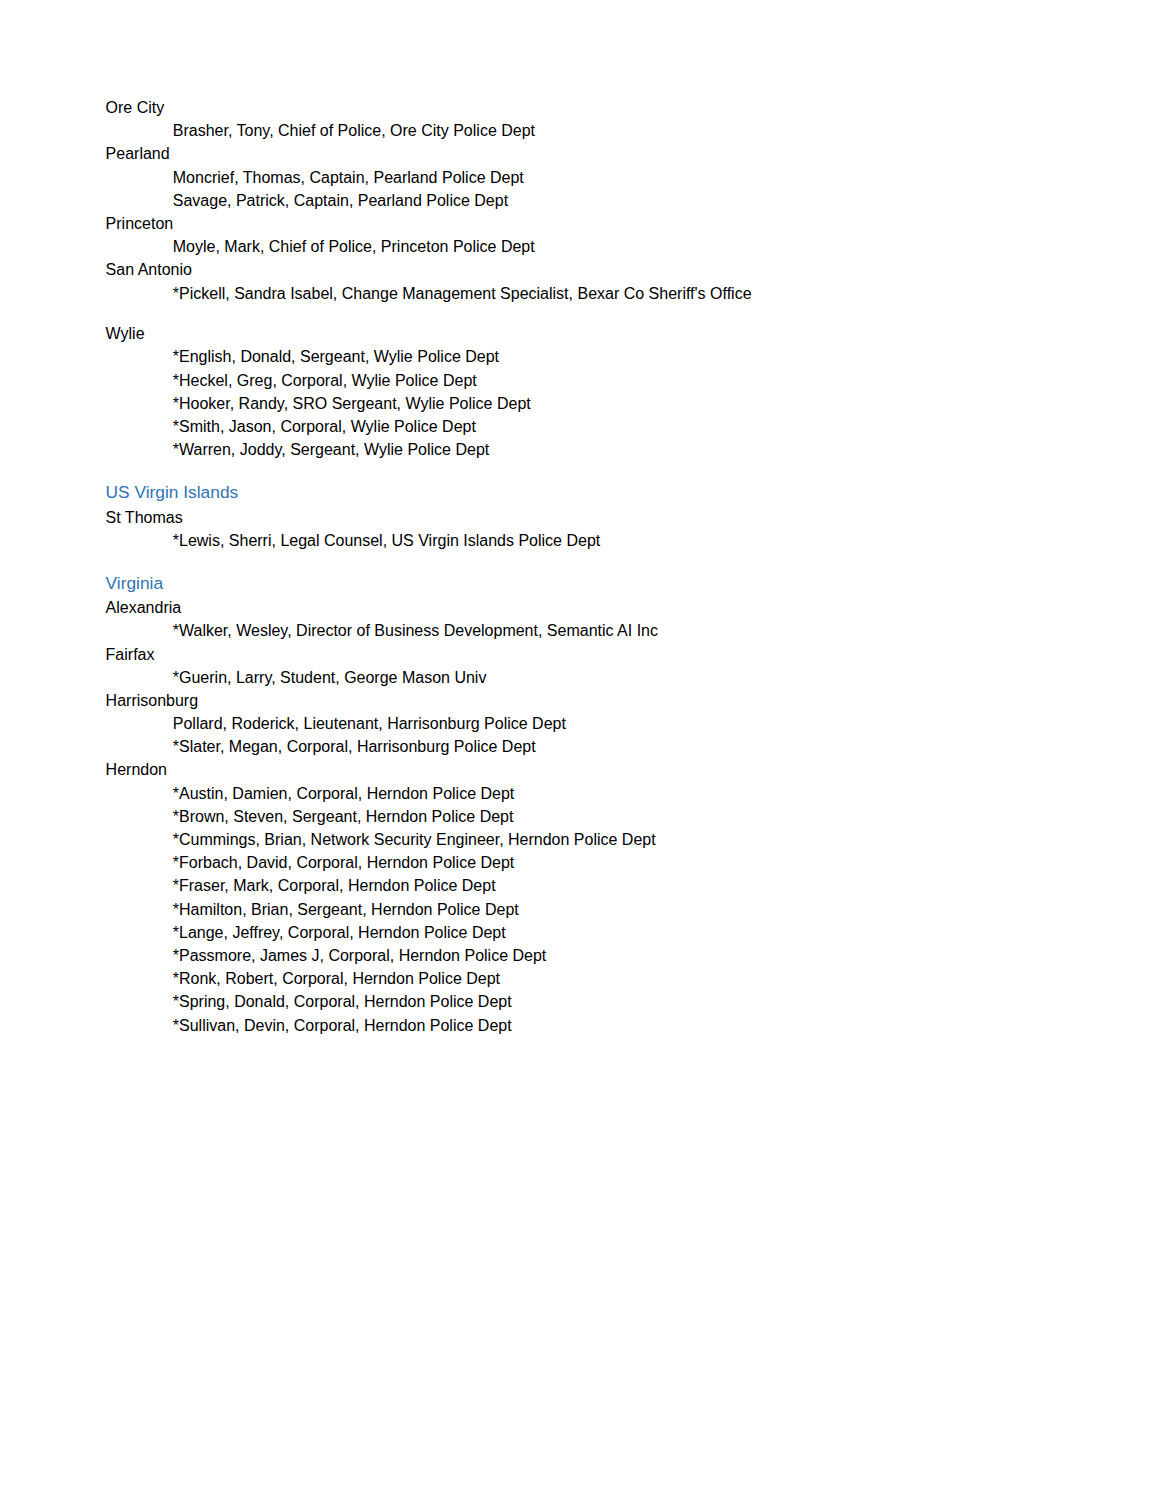Ore City
Brasher, Tony, Chief of Police, Ore City Police Dept
Pearland
Moncrief, Thomas, Captain, Pearland Police Dept
Savage, Patrick, Captain, Pearland Police Dept
Princeton
Moyle, Mark, Chief of Police, Princeton Police Dept
San Antonio
*Pickell, Sandra Isabel, Change Management Specialist, Bexar Co Sheriff's Office
Wylie
*English, Donald, Sergeant, Wylie Police Dept
*Heckel, Greg, Corporal, Wylie Police Dept
*Hooker, Randy, SRO Sergeant, Wylie Police Dept
*Smith, Jason, Corporal, Wylie Police Dept
*Warren, Joddy, Sergeant, Wylie Police Dept
US Virgin Islands
St Thomas
*Lewis, Sherri, Legal Counsel, US Virgin Islands Police Dept
Virginia
Alexandria
*Walker, Wesley, Director of Business Development, Semantic AI Inc
Fairfax
*Guerin, Larry, Student, George Mason Univ
Harrisonburg
Pollard, Roderick, Lieutenant, Harrisonburg Police Dept
*Slater, Megan, Corporal, Harrisonburg Police Dept
Herndon
*Austin, Damien, Corporal, Herndon Police Dept
*Brown, Steven, Sergeant, Herndon Police Dept
*Cummings, Brian, Network Security Engineer, Herndon Police Dept
*Forbach, David, Corporal, Herndon Police Dept
*Fraser, Mark, Corporal, Herndon Police Dept
*Hamilton, Brian, Sergeant, Herndon Police Dept
*Lange, Jeffrey, Corporal, Herndon Police Dept
*Passmore, James J, Corporal, Herndon Police Dept
*Ronk, Robert, Corporal, Herndon Police Dept
*Spring, Donald, Corporal, Herndon Police Dept
*Sullivan, Devin, Corporal, Herndon Police Dept